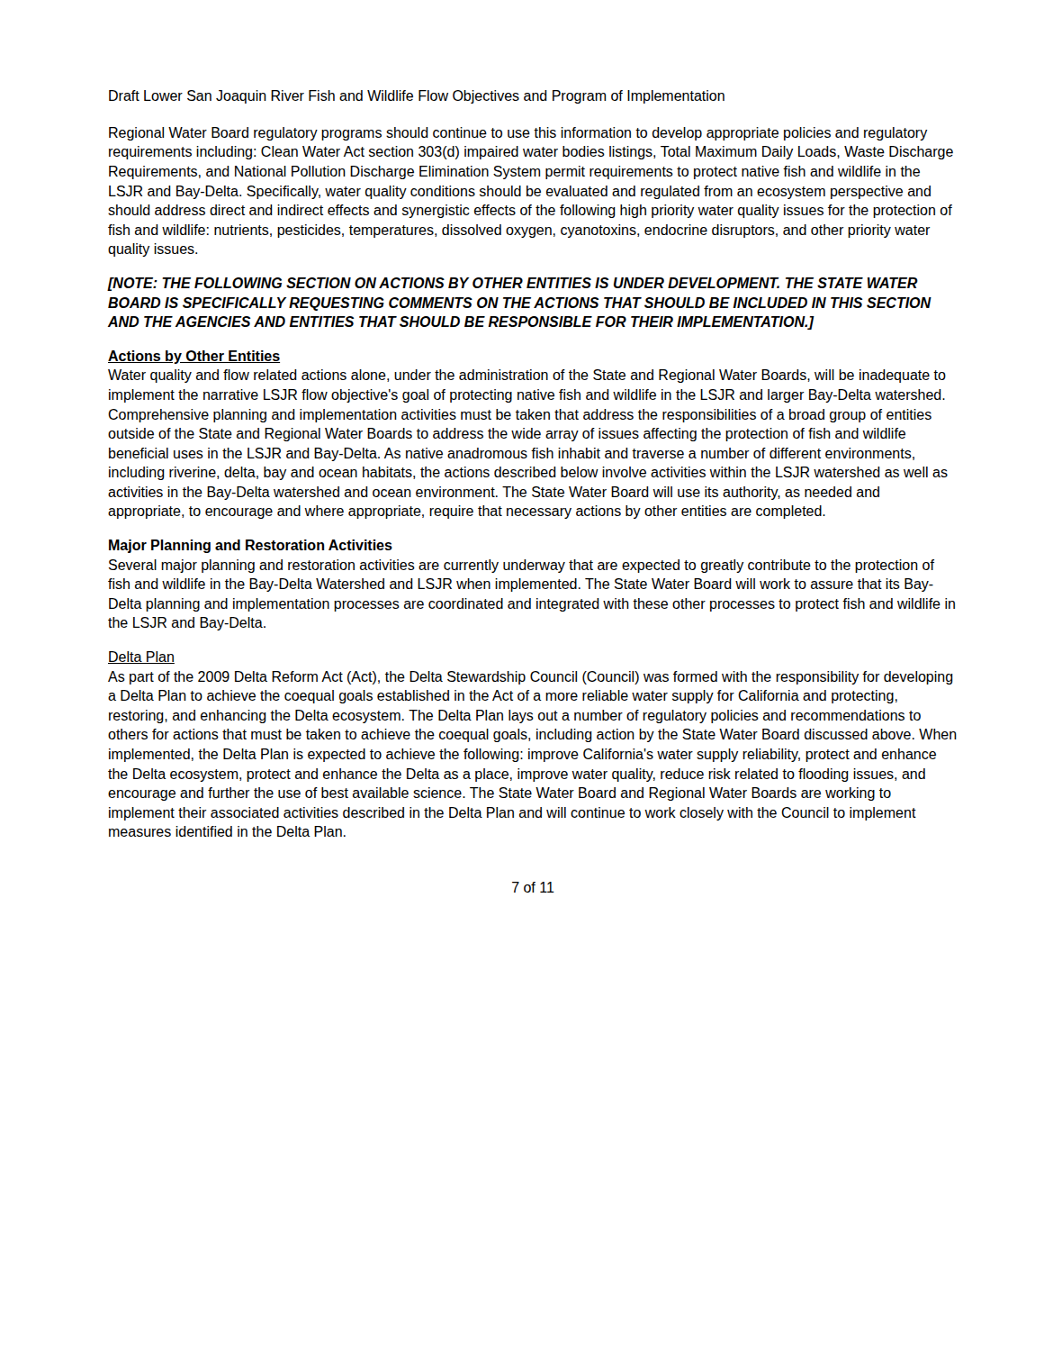Draft Lower San Joaquin River Fish and Wildlife Flow Objectives and Program of Implementation
Regional Water Board regulatory programs should continue to use this information to develop appropriate policies and regulatory requirements including: Clean Water Act section 303(d) impaired water bodies listings, Total Maximum Daily Loads, Waste Discharge Requirements, and National Pollution Discharge Elimination System permit requirements to protect native fish and wildlife in the LSJR and Bay-Delta. Specifically, water quality conditions should be evaluated and regulated from an ecosystem perspective and should address direct and indirect effects and synergistic effects of the following high priority water quality issues for the protection of fish and wildlife: nutrients, pesticides, temperatures, dissolved oxygen, cyanotoxins, endocrine disruptors, and other priority water quality issues.
[NOTE: THE FOLLOWING SECTION ON ACTIONS BY OTHER ENTITIES IS UNDER DEVELOPMENT. THE STATE WATER BOARD IS SPECIFICALLY REQUESTING COMMENTS ON THE ACTIONS THAT SHOULD BE INCLUDED IN THIS SECTION AND THE AGENCIES AND ENTITIES THAT SHOULD BE RESPONSIBLE FOR THEIR IMPLEMENTATION.]
Actions by Other Entities
Water quality and flow related actions alone, under the administration of the State and Regional Water Boards, will be inadequate to implement the narrative LSJR flow objective's goal of protecting native fish and wildlife in the LSJR and larger Bay-Delta watershed. Comprehensive planning and implementation activities must be taken that address the responsibilities of a broad group of entities outside of the State and Regional Water Boards to address the wide array of issues affecting the protection of fish and wildlife beneficial uses in the LSJR and Bay-Delta. As native anadromous fish inhabit and traverse a number of different environments, including riverine, delta, bay and ocean habitats, the actions described below involve activities within the LSJR watershed as well as activities in the Bay-Delta watershed and ocean environment. The State Water Board will use its authority, as needed and appropriate, to encourage and where appropriate, require that necessary actions by other entities are completed.
Major Planning and Restoration Activities
Several major planning and restoration activities are currently underway that are expected to greatly contribute to the protection of fish and wildlife in the Bay-Delta Watershed and LSJR when implemented. The State Water Board will work to assure that its Bay-Delta planning and implementation processes are coordinated and integrated with these other processes to protect fish and wildlife in the LSJR and Bay-Delta.
Delta Plan
As part of the 2009 Delta Reform Act (Act), the Delta Stewardship Council (Council) was formed with the responsibility for developing a Delta Plan to achieve the coequal goals established in the Act of a more reliable water supply for California and protecting, restoring, and enhancing the Delta ecosystem. The Delta Plan lays out a number of regulatory policies and recommendations to others for actions that must be taken to achieve the coequal goals, including action by the State Water Board discussed above. When implemented, the Delta Plan is expected to achieve the following: improve California's water supply reliability, protect and enhance the Delta ecosystem, protect and enhance the Delta as a place, improve water quality, reduce risk related to flooding issues, and encourage and further the use of best available science. The State Water Board and Regional Water Boards are working to implement their associated activities described in the Delta Plan and will continue to work closely with the Council to implement measures identified in the Delta Plan.
7 of 11